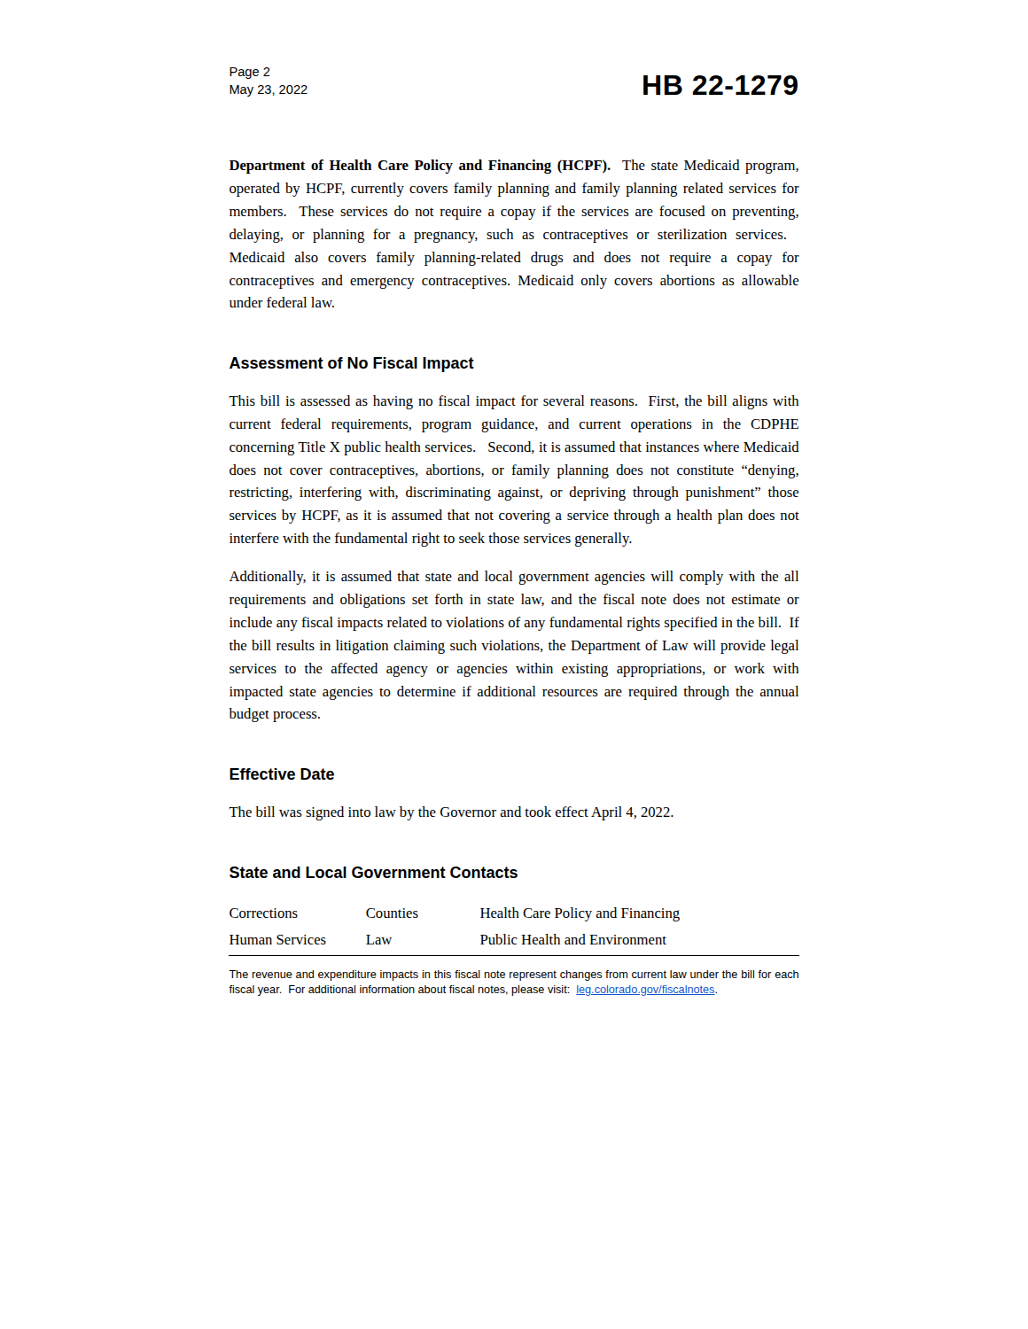Page 2
May 23, 2022
HB 22-1279
Department of Health Care Policy and Financing (HCPF). The state Medicaid program, operated by HCPF, currently covers family planning and family planning related services for members. These services do not require a copay if the services are focused on preventing, delaying, or planning for a pregnancy, such as contraceptives or sterilization services. Medicaid also covers family planning-related drugs and does not require a copay for contraceptives and emergency contraceptives. Medicaid only covers abortions as allowable under federal law.
Assessment of No Fiscal Impact
This bill is assessed as having no fiscal impact for several reasons. First, the bill aligns with current federal requirements, program guidance, and current operations in the CDPHE concerning Title X public health services. Second, it is assumed that instances where Medicaid does not cover contraceptives, abortions, or family planning does not constitute “denying, restricting, interfering with, discriminating against, or depriving through punishment” those services by HCPF, as it is assumed that not covering a service through a health plan does not interfere with the fundamental right to seek those services generally.
Additionally, it is assumed that state and local government agencies will comply with the all requirements and obligations set forth in state law, and the fiscal note does not estimate or include any fiscal impacts related to violations of any fundamental rights specified in the bill. If the bill results in litigation claiming such violations, the Department of Law will provide legal services to the affected agency or agencies within existing appropriations, or work with impacted state agencies to determine if additional resources are required through the annual budget process.
Effective Date
The bill was signed into law by the Governor and took effect April 4, 2022.
State and Local Government Contacts
| Corrections | Counties | Health Care Policy and Financing |
| Human Services | Law | Public Health and Environment |
The revenue and expenditure impacts in this fiscal note represent changes from current law under the bill for each fiscal year. For additional information about fiscal notes, please visit: leg.colorado.gov/fiscalnotes.